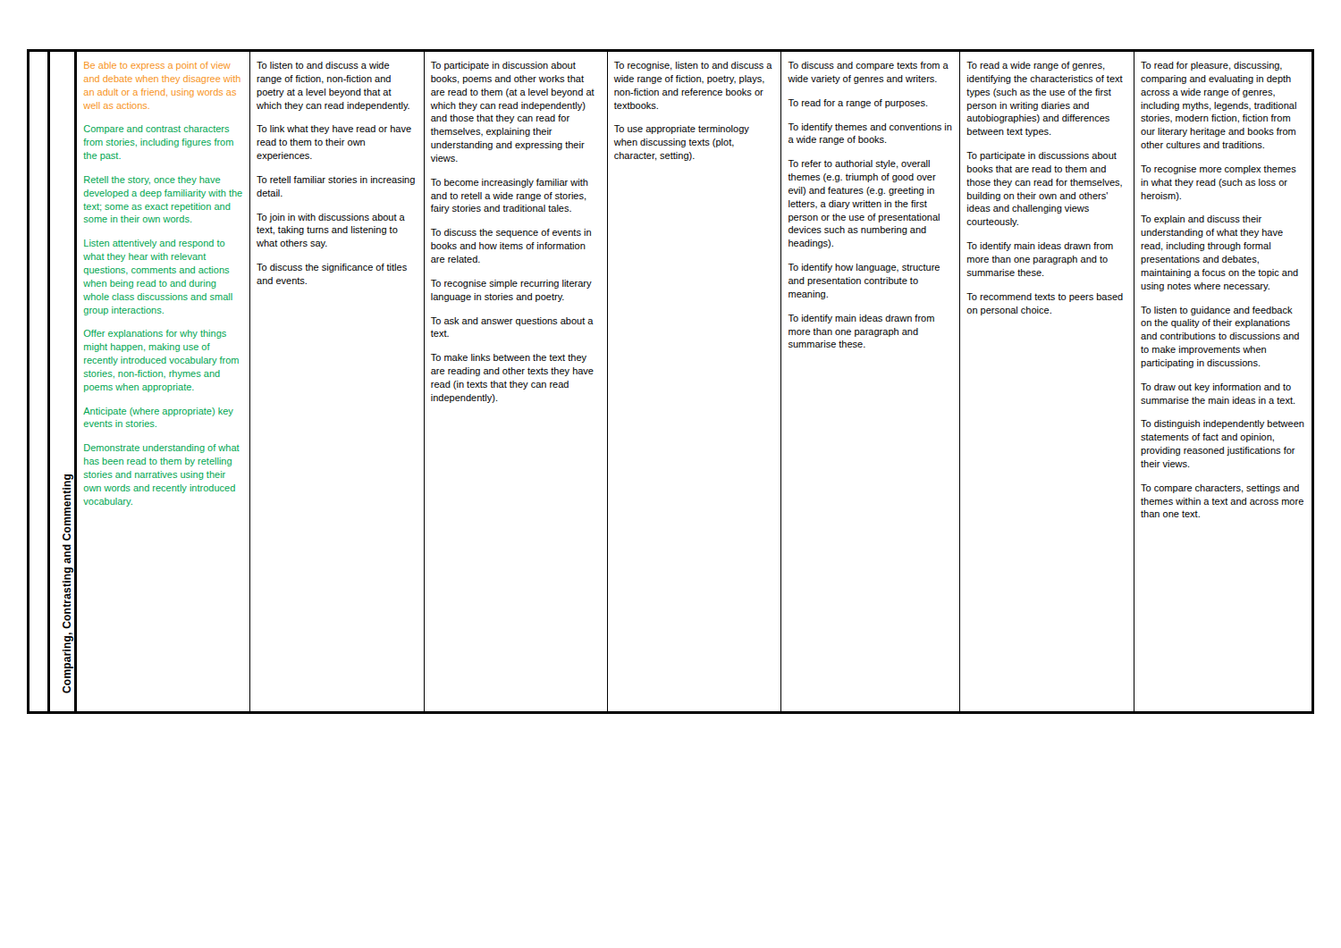| | Comparing, Contrasting and Commenting | Be able to express a point of view and debate when they disagree with an adult or a friend, using words as well as actions. Compare and contrast characters from stories, including figures from the past. Retell the story, once they have developed a deep familiarity with the text; some as exact repetition and some in their own words. Listen attentively and respond to what they hear with relevant questions, comments and actions when being read to and during whole class discussions and small group interactions. Offer explanations for why things might happen, making use of recently introduced vocabulary from stories, non-fiction, rhymes and poems when appropriate. Anticipate (where appropriate) key events in stories. Demonstrate understanding of what has been read to them by retelling stories and narratives using their own words and recently introduced vocabulary. | To listen to and discuss a wide range of fiction, non-fiction and poetry at a level beyond that at which they can read independently. To link what they have read or have read to them to their own experiences. To retell familiar stories in increasing detail. To join in with discussions about a text, taking turns and listening to what others say. To discuss the significance of titles and events. | To participate in discussion about books, poems and other works that are read to them (at a level beyond at which they can read independently) and those that they can read for themselves, explaining their understanding and expressing their views. To become increasingly familiar with and to retell a wide range of stories, fairy stories and traditional tales. To discuss the sequence of events in books and how items of information are related. To recognise simple recurring literary language in stories and poetry. To ask and answer questions about a text. To make links between the text they are reading and other texts they have read (in texts that they can read independently). | To recognise, listen to and discuss a wide range of fiction, poetry, plays, non-fiction and reference books or textbooks. To use appropriate terminology when discussing texts (plot, character, setting). | To discuss and compare texts from a wide variety of genres and writers. To read for a range of purposes. To identify themes and conventions in a wide range of books. To refer to authorial style, overall themes (e.g. triumph of good over evil) and features (e.g. greeting in letters, a diary written in the first person or the use of presentational devices such as numbering and headings). To identify how language, structure and presentation contribute to meaning. To identify main ideas drawn from more than one paragraph and summarise these. | To read a wide range of genres, identifying the characteristics of text types (such as the use of the first person in writing diaries and autobiographies) and differences between text types. To participate in discussions about books that are read to them and those they can read for themselves, building on their own and others' ideas and challenging views courteously. To identify main ideas drawn from more than one paragraph and to summarise these. To recommend texts to peers based on personal choice. | To read for pleasure, discussing, comparing and evaluating in depth across a wide range of genres, including myths, legends, traditional stories, modern fiction, fiction from our literary heritage and books from other cultures and traditions. To recognise more complex themes in what they read (such as loss or heroism). To explain and discuss their understanding of what they have read, including through formal presentations and debates, maintaining a focus on the topic and using notes where necessary. To listen to guidance and feedback on the quality of their explanations and contributions to discussions and to make improvements when participating in discussions. To draw out key information and to summarise the main ideas in a text. To distinguish independently between statements of fact and opinion, providing reasoned justifications for their views. To compare characters, settings and themes within a text and across more than one text. |